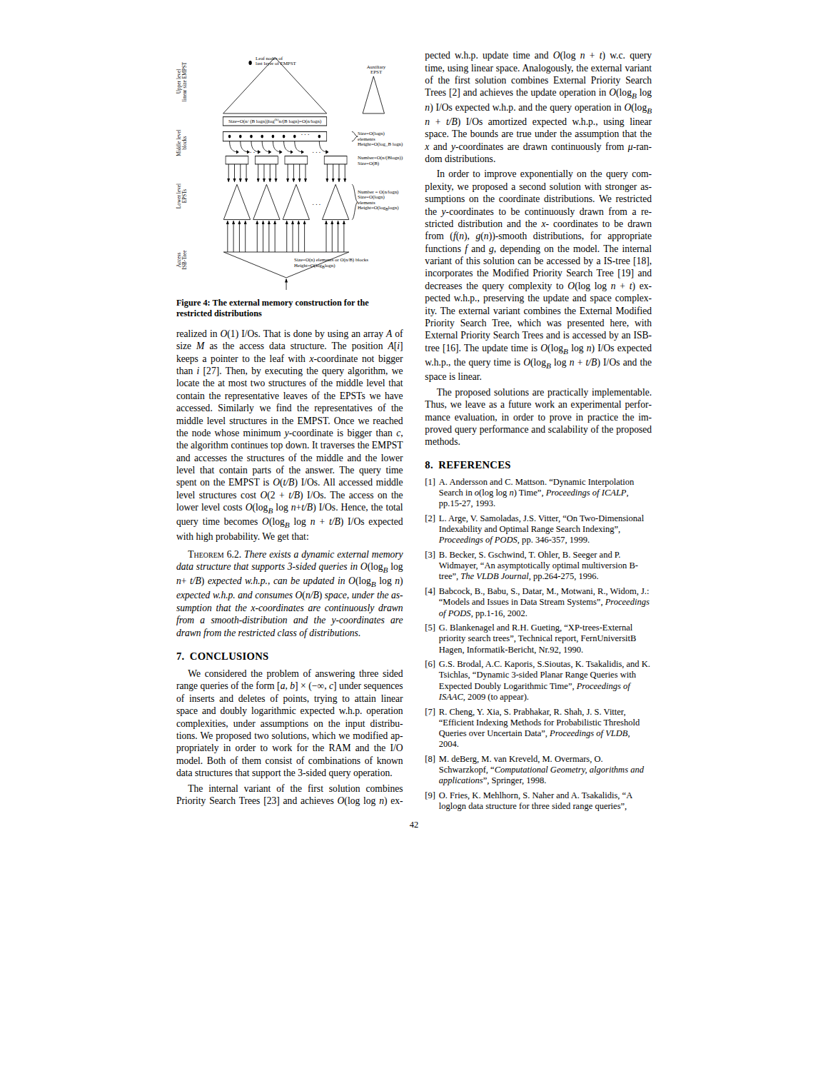Upper level
linear size EMPST
Middle level
blocks
Lower level
EPSTs
Access
ISB-Tree
Leaf nodes of
last layer of EMPST
Auxiliary
EPST
Size=O(n/ (B logn))log(k)n/(B logn)=O(n/logn)
Size=O(logn) elements
Height=O(log_B logn)
Number=O(n/(Blogn))
Size=O(B)
Number = O(n/logn)
Size=O(logn) elements
Height=O(logBlogn)
Size=O(n) elements or O(n/B) blocks
Height=O(logBlogn)
. . .
. . .
. . .
. . .
Figure 4: The external memory construction for the restricted distributions
realized in O(1) I/Os. That is done by using an array A of size M as the access data structure. The position A[i] keeps a pointer to the leaf with x-coordinate not bigger than i [27]. Then, by executing the query algorithm, we locate the at most two structures of the middle level that contain the representative leaves of the EPSTs we have accessed. Similarly we find the representatives of the middle level structures in the EMPST. Once we reached the node whose minimum y-coordinate is bigger than c, the algorithm continues top down. It traverses the EMPST and accesses the structures of the middle and the lower level that contain parts of the answer. The query time spent on the EMPST is O(t/B) I/Os. All accessed middle level structures cost O(2 + t/B) I/Os. The access on the lower level costs O(logB log n+t/B) I/Os. Hence, the total query time becomes O(logB log n + t/B) I/Os expected with high probability. We get that:
Theorem 6.2. There exists a dynamic external memory data structure that supports 3-sided queries in O(logB log n+ t/B) expected w.h.p., can be updated in O(logB log n) expected w.h.p. and consumes O(n/B) space, under the assumption that the x-coordinates are continuously drawn from a smooth-distribution and the y-coordinates are drawn from the restricted class of distributions.
7. CONCLUSIONS
We considered the problem of answering three sided range queries of the form [a, b] × (−∞, c] under sequences of inserts and deletes of points, trying to attain linear space and doubly logarithmic expected w.h.p. operation complexities, under assumptions on the input distributions. We proposed two solutions, which we modified appropriately in order to work for the RAM and the I/O model. Both of them consist of combinations of known data structures that support the 3-sided query operation.
The internal variant of the first solution combines Priority Search Trees [23] and achieves O(log log n) expected w.h.p. update time and O(log n + t) w.c. query time, using linear space. Analogously, the external variant of the first solution combines External Priority Search Trees [2] and achieves the update operation in O(logB log n) I/Os expected w.h.p. and the query operation in O(logB n + t/B) I/Os amortized expected w.h.p., using linear space. The bounds are true under the assumption that the x and y-coordinates are drawn continuously from μ-random distributions.
In order to improve exponentially on the query complexity, we proposed a second solution with stronger assumptions on the coordinate distributions. We restricted the y-coordinates to be continuously drawn from a restricted distribution and the x- coordinates to be drawn from (f(n), g(n))-smooth distributions, for appropriate functions f and g, depending on the model. The internal variant of this solution can be accessed by a IS-tree [18], incorporates the Modified Priority Search Tree [19] and decreases the query complexity to O(log log n + t) expected w.h.p., preserving the update and space complexity. The external variant combines the External Modified Priority Search Tree, which was presented here, with External Priority Search Trees and is accessed by an ISB-tree [16]. The update time is O(logB log n) I/Os expected w.h.p., the query time is O(logB log n + t/B) I/Os and the space is linear.
The proposed solutions are practically implementable. Thus, we leave as a future work an experimental performance evaluation, in order to prove in practice the improved query performance and scalability of the proposed methods.
8. REFERENCES
[1] A. Andersson and C. Mattson. “Dynamic Interpolation Search in o(log log n) Time”, Proceedings of ICALP, pp.15-27, 1993.
[2] L. Arge, V. Samoladas, J.S. Vitter, “On Two-Dimensional Indexability and Optimal Range Search Indexing”, Proceedings of PODS, pp. 346-357, 1999.
[3] B. Becker, S. Gschwind, T. Ohler, B. Seeger and P. Widmayer, “An asymptotically optimal multiversion B-tree”, The VLDB Journal, pp.264-275, 1996.
[4] Babcock, B., Babu, S., Datar, M., Motwani, R., Widom, J.: “Models and Issues in Data Stream Systems”, Proceedings of PODS, pp.1-16, 2002.
[5] G. Blankenagel and R.H. Gueting, “XP-trees-External priority search trees”, Technical report, FernUniversitB Hagen, Informatik-Bericht, Nr.92, 1990.
[6] G.S. Brodal, A.C. Kaporis, S.Sioutas, K. Tsakalidis, and K. Tsichlas, “Dynamic 3-sided Planar Range Queries with Expected Doubly Logarithmic Time”, Proceedings of ISAAC, 2009 (to appear).
[7] R. Cheng, Y. Xia, S. Prabhakar, R. Shah, J. S. Vitter, “Efficient Indexing Methods for Probabilistic Threshold Queries over Uncertain Data”, Proceedings of VLDB, 2004.
[8] M. deBerg, M. van Kreveld, M. Overmars, O. Schwarzkopf, “Computational Geometry, algorithms and applications”, Springer, 1998.
[9] O. Fries, K. Mehlhorn, S. Naher and A. Tsakalidis, “A loglogn data structure for three sided range queries”,
42